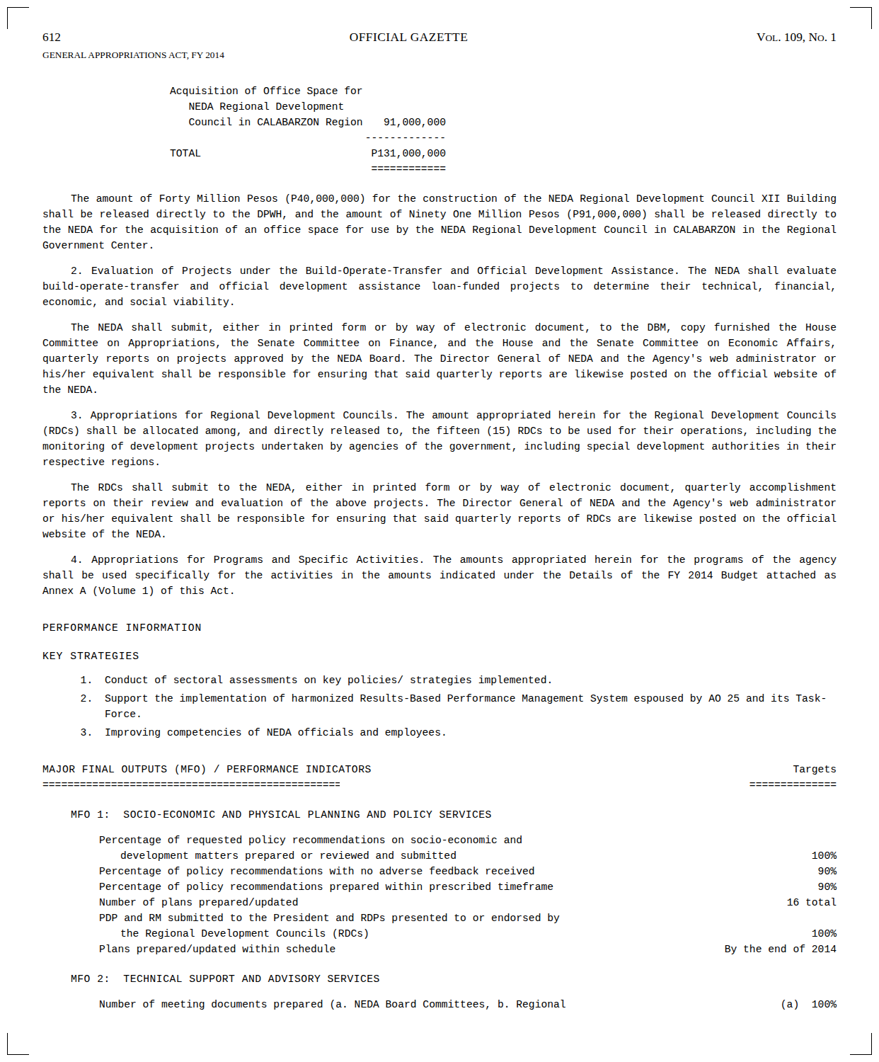612 OFFICIAL GAZETTE VOL. 109, NO. 1
GENERAL APPROPRIATIONS ACT, FY 2014
Acquisition of Office Space for
NEDA Regional Development
Council in CALABARZON Region 91,000,000
-------------
TOTAL P131,000,000
============
The amount of Forty Million Pesos (P40,000,000) for the construction of the NEDA Regional Development Council XII Building shall be released directly to the DPWH, and the amount of Ninety One Million Pesos (P91,000,000) shall be released directly to the NEDA for the acquisition of an office space for use by the NEDA Regional Development Council in CALABARZON in the Regional Government Center.
2. Evaluation of Projects under the Build-Operate-Transfer and Official Development Assistance. The NEDA shall evaluate build-operate-transfer and official development assistance loan-funded projects to determine their technical, financial, economic, and social viability.
The NEDA shall submit, either in printed form or by way of electronic document, to the DBM, copy furnished the House Committee on Appropriations, the Senate Committee on Finance, and the House and the Senate Committee on Economic Affairs, quarterly reports on projects approved by the NEDA Board. The Director General of NEDA and the Agency's web administrator or his/her equivalent shall be responsible for ensuring that said quarterly reports are likewise posted on the official website of the NEDA.
3. Appropriations for Regional Development Councils. The amount appropriated herein for the Regional Development Councils (RDCs) shall be allocated among, and directly released to, the fifteen (15) RDCs to be used for their operations, including the monitoring of development projects undertaken by agencies of the government, including special development authorities in their respective regions.
The RDCs shall submit to the NEDA, either in printed form or by way of electronic document, quarterly accomplishment reports on their review and evaluation of the above projects. The Director General of NEDA and the Agency's web administrator or his/her equivalent shall be responsible for ensuring that said quarterly reports of RDCs are likewise posted on the official website of the NEDA.
4. Appropriations for Programs and Specific Activities. The amounts appropriated herein for the programs of the agency shall be used specifically for the activities in the amounts indicated under the Details of the FY 2014 Budget attached as Annex A (Volume 1) of this Act.
PERFORMANCE INFORMATION
KEY STRATEGIES
Conduct of sectoral assessments on key policies/ strategies implemented.
Support the implementation of harmonized Results-Based Performance Management System espoused by AO 25 and its Task-Force.
Improving competencies of NEDA officials and employees.
MAJOR FINAL OUTPUTS (MFO) / PERFORMANCE INDICATORS
Targets
==================================================
==============
MFO 1: SOCIO-ECONOMIC AND PHYSICAL PLANNING AND POLICY SERVICES
| Percentage of requested policy recommendations on socio-economic and | |
| development matters prepared or reviewed and submitted | 100% |
| Percentage of policy recommendations with no adverse feedback received | 90% |
| Percentage of policy recommendations prepared within prescribed timeframe | 90% |
| Number of plans prepared/updated | 16 total |
| PDP and RM submitted to the President and RDPs presented to or endorsed by | |
| the Regional Development Councils (RDCs) | 100% |
| Plans prepared/updated within schedule | By the end of 2014 |
MFO 2: TECHNICAL SUPPORT AND ADVISORY SERVICES
| Number of meeting documents prepared (a. NEDA Board Committees, b. Regional | (a) 100% |